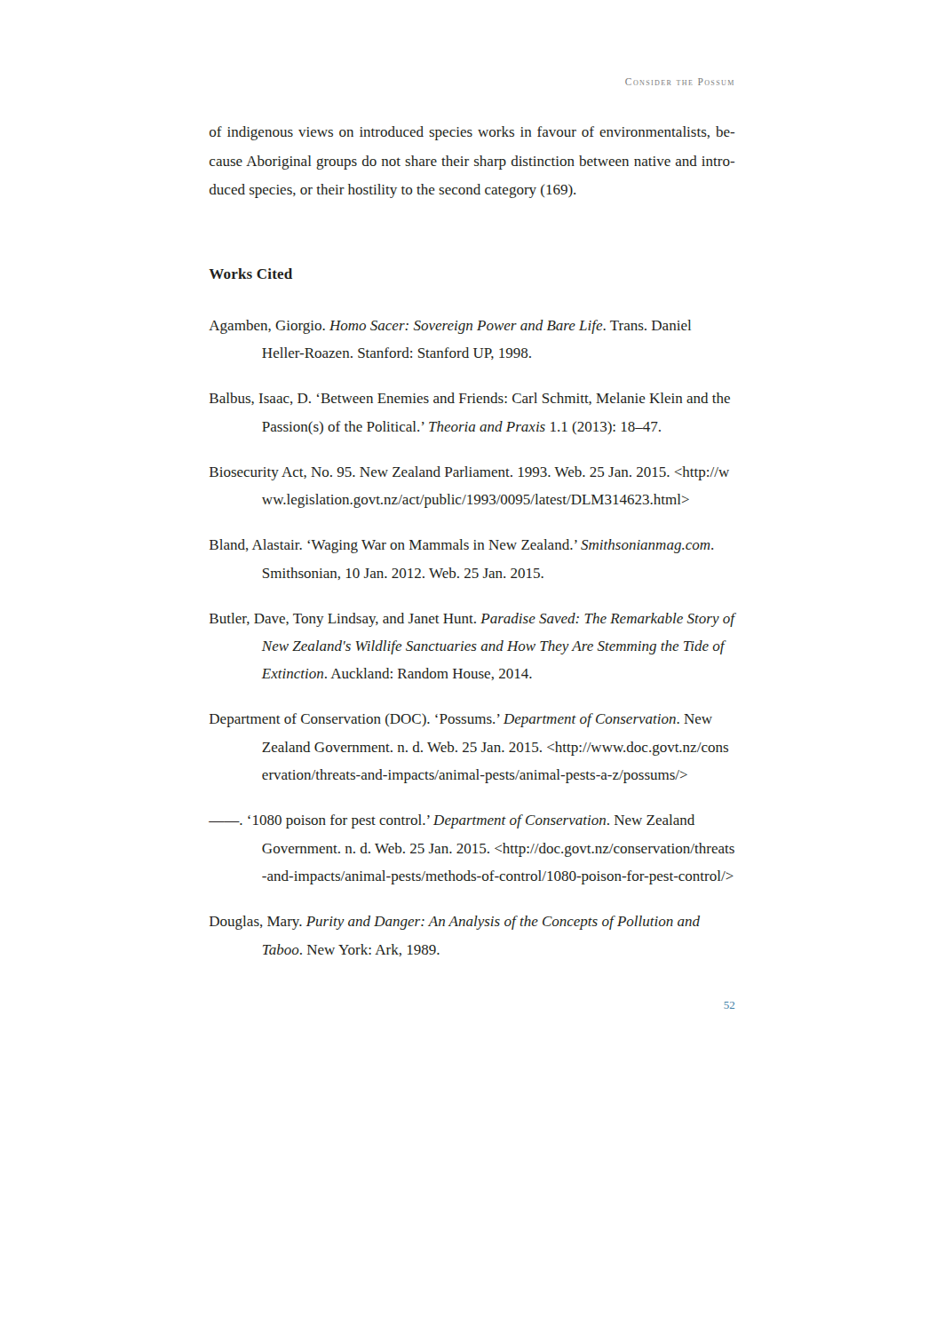Consider the Possum
of indigenous views on introduced species works in favour of environmentalists, because Aboriginal groups do not share their sharp distinction between native and introduced species, or their hostility to the second category (169).
Works Cited
Agamben, Giorgio. Homo Sacer: Sovereign Power and Bare Life. Trans. Daniel Heller-Roazen. Stanford: Stanford UP, 1998.
Balbus, Isaac, D. ‘Between Enemies and Friends: Carl Schmitt, Melanie Klein and the Passion(s) of the Political.’ Theoria and Praxis 1.1 (2013): 18–47.
Biosecurity Act, No. 95. New Zealand Parliament. 1993. Web. 25 Jan. 2015. <http://www.legislation.govt.nz/act/public/1993/0095/latest/DLM314623.html>
Bland, Alastair. ‘Waging War on Mammals in New Zealand.’ Smithsonianmag.com. Smithsonian, 10 Jan. 2012. Web. 25 Jan. 2015.
Butler, Dave, Tony Lindsay, and Janet Hunt. Paradise Saved: The Remarkable Story of New Zealand's Wildlife Sanctuaries and How They Are Stemming the Tide of Extinction. Auckland: Random House, 2014.
Department of Conservation (DOC). ‘Possums.’ Department of Conservation. New Zealand Government. n. d. Web. 25 Jan. 2015. <http://www.doc.govt.nz/conservation/threats-and-impacts/animal-pests/animal-pests-a-z/possums/>
——. ‘1080 poison for pest control.’ Department of Conservation. New Zealand Government. n. d. Web. 25 Jan. 2015. <http://doc.govt.nz/conservation/threats-and-impacts/animal-pests/methods-of-control/1080-poison-for-pest-control/>
Douglas, Mary. Purity and Danger: An Analysis of the Concepts of Pollution and Taboo. New York: Ark, 1989.
52